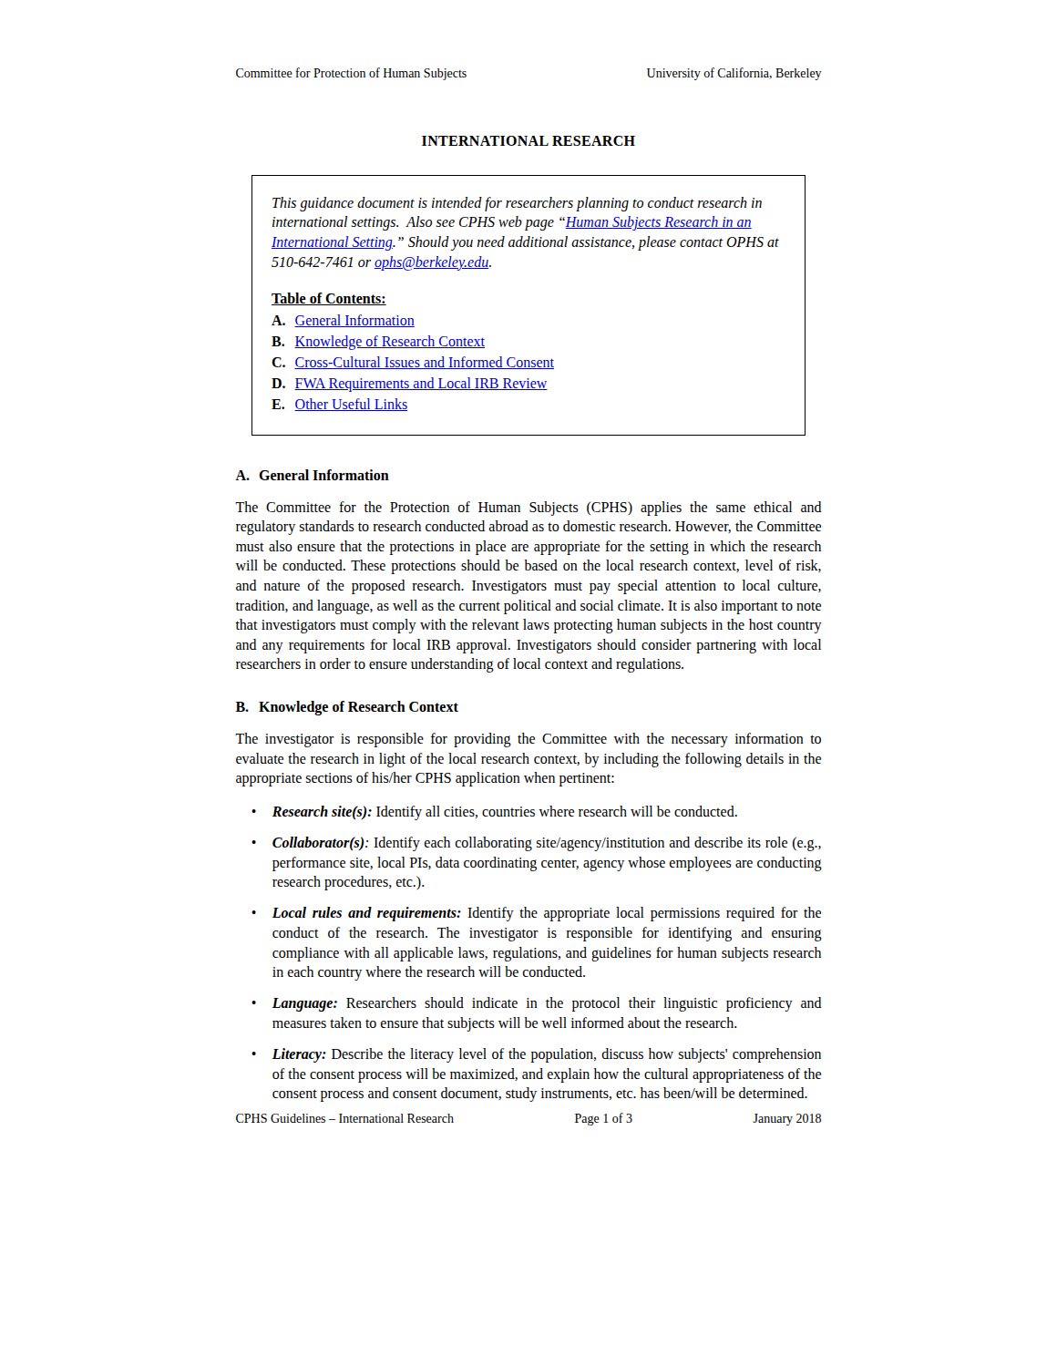Committee for Protection of Human Subjects University of California, Berkeley
INTERNATIONAL RESEARCH
This guidance document is intended for researchers planning to conduct research in international settings. Also see CPHS web page “Human Subjects Research in an International Setting.” Should you need additional assistance, please contact OPHS at 510-642-7461 or ophs@berkeley.edu.
Table of Contents:
A. General Information
B. Knowledge of Research Context
C. Cross-Cultural Issues and Informed Consent
D. FWA Requirements and Local IRB Review
E. Other Useful Links
A. General Information
The Committee for the Protection of Human Subjects (CPHS) applies the same ethical and regulatory standards to research conducted abroad as to domestic research. However, the Committee must also ensure that the protections in place are appropriate for the setting in which the research will be conducted. These protections should be based on the local research context, level of risk, and nature of the proposed research. Investigators must pay special attention to local culture, tradition, and language, as well as the current political and social climate. It is also important to note that investigators must comply with the relevant laws protecting human subjects in the host country and any requirements for local IRB approval. Investigators should consider partnering with local researchers in order to ensure understanding of local context and regulations.
B. Knowledge of Research Context
The investigator is responsible for providing the Committee with the necessary information to evaluate the research in light of the local research context, by including the following details in the appropriate sections of his/her CPHS application when pertinent:
Research site(s): Identify all cities, countries where research will be conducted.
Collaborator(s): Identify each collaborating site/agency/institution and describe its role (e.g., performance site, local PIs, data coordinating center, agency whose employees are conducting research procedures, etc.).
Local rules and requirements: Identify the appropriate local permissions required for the conduct of the research. The investigator is responsible for identifying and ensuring compliance with all applicable laws, regulations, and guidelines for human subjects research in each country where the research will be conducted.
Language: Researchers should indicate in the protocol their linguistic proficiency and measures taken to ensure that subjects will be well informed about the research.
Literacy: Describe the literacy level of the population, discuss how subjects' comprehension of the consent process will be maximized, and explain how the cultural appropriateness of the consent process and consent document, study instruments, etc. has been/will be determined.
CPHS Guidelines – International Research Page 1 of 3 January 2018